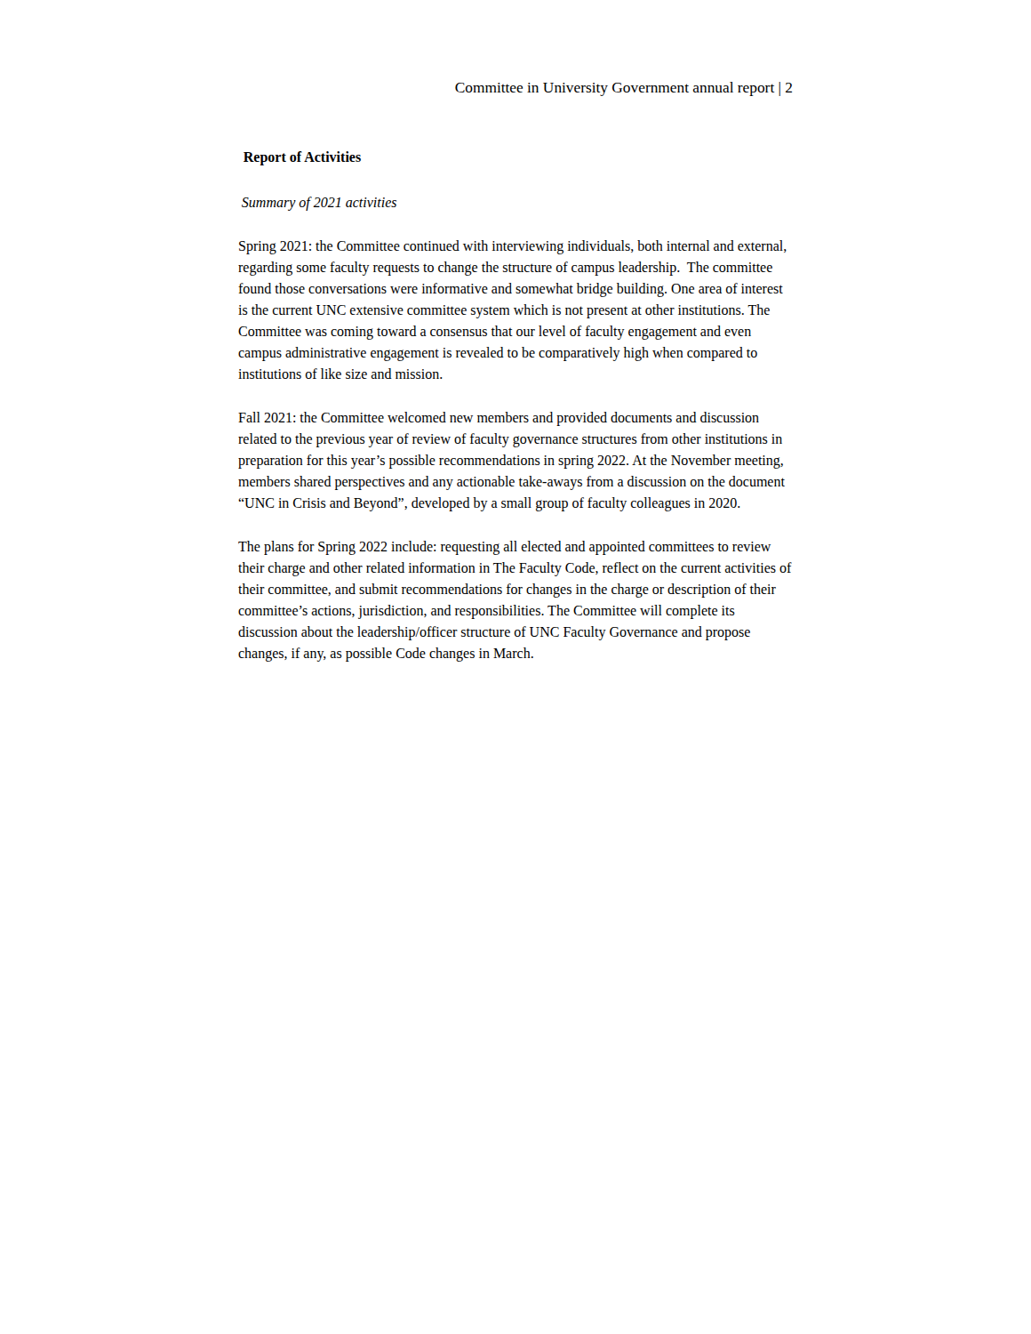Committee in University Government annual report | 2
Report of Activities
Summary of 2021 activities
Spring 2021: the Committee continued with interviewing individuals, both internal and external, regarding some faculty requests to change the structure of campus leadership. The committee found those conversations were informative and somewhat bridge building. One area of interest is the current UNC extensive committee system which is not present at other institutions. The Committee was coming toward a consensus that our level of faculty engagement and even campus administrative engagement is revealed to be comparatively high when compared to institutions of like size and mission.
Fall 2021: the Committee welcomed new members and provided documents and discussion related to the previous year of review of faculty governance structures from other institutions in preparation for this year’s possible recommendations in spring 2022. At the November meeting, members shared perspectives and any actionable take-aways from a discussion on the document “UNC in Crisis and Beyond”, developed by a small group of faculty colleagues in 2020.
The plans for Spring 2022 include: requesting all elected and appointed committees to review their charge and other related information in The Faculty Code, reflect on the current activities of their committee, and submit recommendations for changes in the charge or description of their committee’s actions, jurisdiction, and responsibilities. The Committee will complete its discussion about the leadership/officer structure of UNC Faculty Governance and propose changes, if any, as possible Code changes in March.